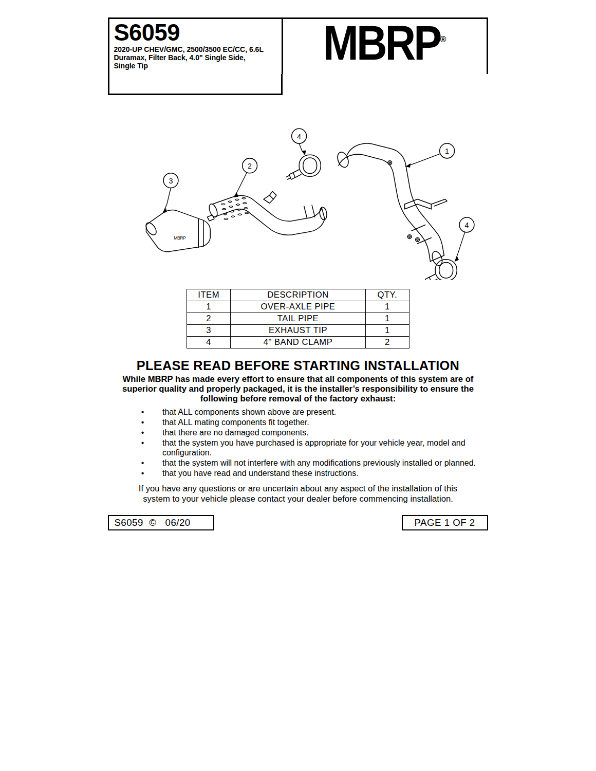S6059
2020-UP CHEV/GMC, 2500/3500 EC/CC, 6.6L
Duramax, Filter Back, 4.0" Single Side,
Single Tip
MBRP®
MBRP 3 2 4 1 4
| ITEM | DESCRIPTION | QTY. |
| --- | --- | --- |
| 1 | OVER-AXLE PIPE | 1 |
| 2 | TAIL PIPE | 1 |
| 3 | EXHAUST TIP | 1 |
| 4 | 4" BAND CLAMP | 2 |
PLEASE READ BEFORE STARTING INSTALLATION
While MBRP has made every effort to ensure that all components of this system are of superior quality and properly packaged, it is the installer’s responsibility to ensure the following before removal of the factory exhaust:
that ALL components shown above are present.
that ALL mating components fit together.
that there are no damaged components.
that the system you have purchased is appropriate for your vehicle year, model and configuration.
that the system will not interfere with any modifications previously installed or planned.
that you have read and understand these instructions.
If you have any questions or are uncertain about any aspect of the installation of this
system to your vehicle please contact your dealer before commencing installation.
S6059 © 06/20
PAGE 1 OF 2